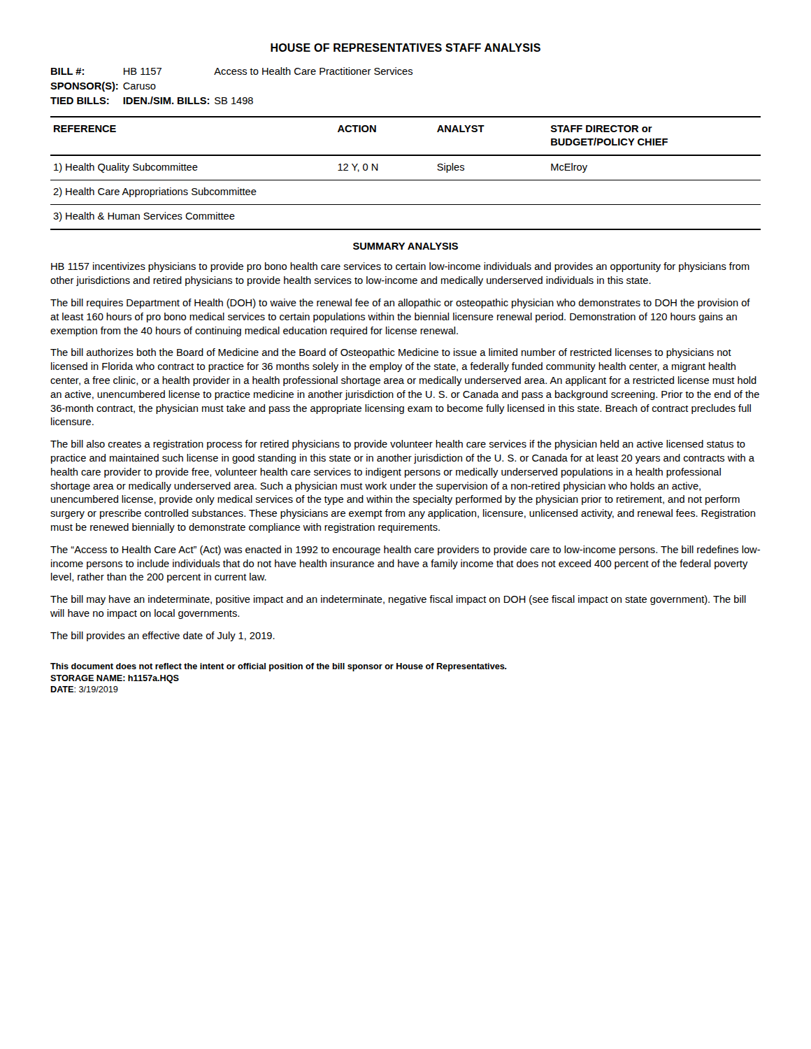HOUSE OF REPRESENTATIVES STAFF ANALYSIS
| BILL #: | HB 1157 | Access to Health Care Practitioner Services |
| SPONSOR(S): | Caruso |
| TIED BILLS: | IDEN./SIM. BILLS: | SB 1498 |
| REFERENCE | ACTION | ANALYST | STAFF DIRECTOR or BUDGET/POLICY CHIEF |
| --- | --- | --- | --- |
| 1) Health Quality Subcommittee | 12 Y, 0 N | Siples | McElroy |
| 2) Health Care Appropriations Subcommittee | | | |
| 3) Health & Human Services Committee | | | |
SUMMARY ANALYSIS
HB 1157 incentivizes physicians to provide pro bono health care services to certain low-income individuals and provides an opportunity for physicians from other jurisdictions and retired physicians to provide health services to low-income and medically underserved individuals in this state.
The bill requires Department of Health (DOH) to waive the renewal fee of an allopathic or osteopathic physician who demonstrates to DOH the provision of at least 160 hours of pro bono medical services to certain populations within the biennial licensure renewal period. Demonstration of 120 hours gains an exemption from the 40 hours of continuing medical education required for license renewal.
The bill authorizes both the Board of Medicine and the Board of Osteopathic Medicine to issue a limited number of restricted licenses to physicians not licensed in Florida who contract to practice for 36 months solely in the employ of the state, a federally funded community health center, a migrant health center, a free clinic, or a health provider in a health professional shortage area or medically underserved area. An applicant for a restricted license must hold an active, unencumbered license to practice medicine in another jurisdiction of the U. S. or Canada and pass a background screening. Prior to the end of the 36-month contract, the physician must take and pass the appropriate licensing exam to become fully licensed in this state. Breach of contract precludes full licensure.
The bill also creates a registration process for retired physicians to provide volunteer health care services if the physician held an active licensed status to practice and maintained such license in good standing in this state or in another jurisdiction of the U. S. or Canada for at least 20 years and contracts with a health care provider to provide free, volunteer health care services to indigent persons or medically underserved populations in a health professional shortage area or medically underserved area. Such a physician must work under the supervision of a non-retired physician who holds an active, unencumbered license, provide only medical services of the type and within the specialty performed by the physician prior to retirement, and not perform surgery or prescribe controlled substances. These physicians are exempt from any application, licensure, unlicensed activity, and renewal fees. Registration must be renewed biennially to demonstrate compliance with registration requirements.
The “Access to Health Care Act” (Act) was enacted in 1992 to encourage health care providers to provide care to low-income persons. The bill redefines low-income persons to include individuals that do not have health insurance and have a family income that does not exceed 400 percent of the federal poverty level, rather than the 200 percent in current law.
The bill may have an indeterminate, positive impact and an indeterminate, negative fiscal impact on DOH (see fiscal impact on state government). The bill will have no impact on local governments.
The bill provides an effective date of July 1, 2019.
This document does not reflect the intent or official position of the bill sponsor or House of Representatives.
STORAGE NAME: h1157a.HQS
DATE: 3/19/2019